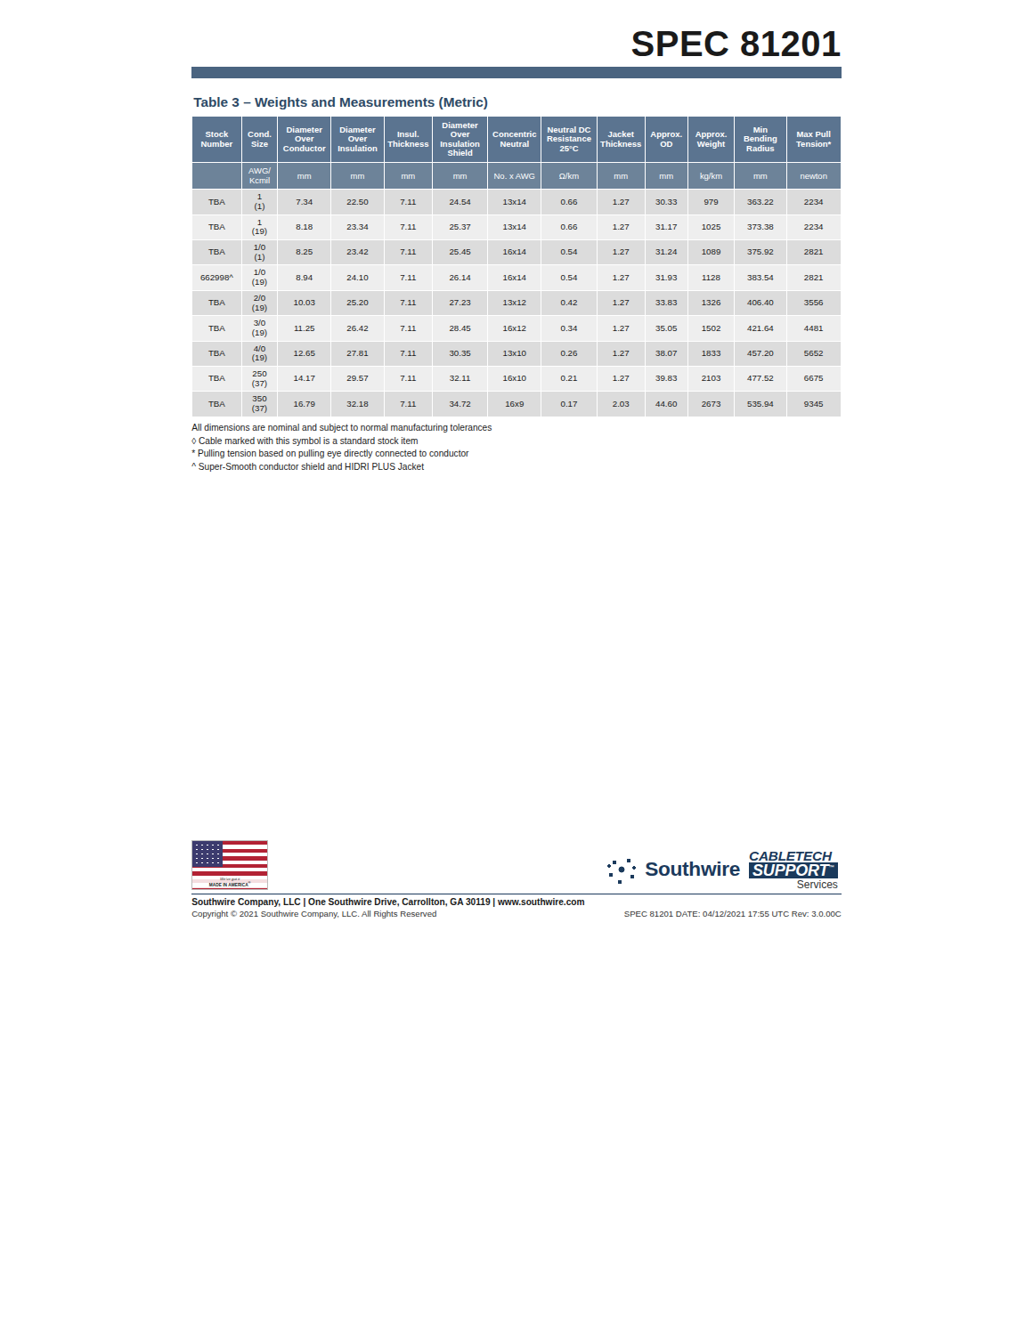SPEC 81201
Table 3 – Weights and Measurements (Metric)
| Stock Number | Cond. Size | Diameter Over Conductor | Diameter Over Insulation | Insul. Thickness | Diameter Over Insulation Shield | Concentric Neutral | Neutral DC Resistance 25°C | Jacket Thickness | Approx. OD | Approx. Weight | Min Bending Radius | Max Pull Tension* |
| --- | --- | --- | --- | --- | --- | --- | --- | --- | --- | --- | --- | --- |
| | AWG/ Kcmil | mm | mm | mm | mm | No. x AWG | Ω/km | mm | mm | kg/km | mm | newton |
| TBA | 1 (1) | 7.34 | 22.50 | 7.11 | 24.54 | 13x14 | 0.66 | 1.27 | 30.33 | 979 | 363.22 | 2234 |
| TBA | 1 (19) | 8.18 | 23.34 | 7.11 | 25.37 | 13x14 | 0.66 | 1.27 | 31.17 | 1025 | 373.38 | 2234 |
| TBA | 1/0 (1) | 8.25 | 23.42 | 7.11 | 25.45 | 16x14 | 0.54 | 1.27 | 31.24 | 1089 | 375.92 | 2821 |
| 662998^ | 1/0 (19) | 8.94 | 24.10 | 7.11 | 26.14 | 16x14 | 0.54 | 1.27 | 31.93 | 1128 | 383.54 | 2821 |
| TBA | 2/0 (19) | 10.03 | 25.20 | 7.11 | 27.23 | 13x12 | 0.42 | 1.27 | 33.83 | 1326 | 406.40 | 3556 |
| TBA | 3/0 (19) | 11.25 | 26.42 | 7.11 | 28.45 | 16x12 | 0.34 | 1.27 | 35.05 | 1502 | 421.64 | 4481 |
| TBA | 4/0 (19) | 12.65 | 27.81 | 7.11 | 30.35 | 13x10 | 0.26 | 1.27 | 38.07 | 1833 | 457.20 | 5652 |
| TBA | 250 (37) | 14.17 | 29.57 | 7.11 | 32.11 | 16x10 | 0.21 | 1.27 | 39.83 | 2103 | 477.52 | 6675 |
| TBA | 350 (37) | 16.79 | 32.18 | 7.11 | 34.72 | 16x9 | 0.17 | 2.03 | 44.60 | 2673 | 535.94 | 9345 |
All dimensions are nominal and subject to normal manufacturing tolerances
◊ Cable marked with this symbol is a standard stock item
* Pulling tension based on pulling eye directly connected to conductor
^ Super-Smooth conductor shield and HIDRI PLUS Jacket
We’ve got it MADE IN AMERICA®
Southwire
CABLETECH
SUPPORT™
Services
Southwire Company, LLC | One Southwire Drive, Carrollton, GA 30119 | www.southwire.com
Copyright © 2021 Southwire Company, LLC. All Rights Reserved
SPEC 81201 DATE: 04/12/2021 17:55 UTC Rev: 3.0.00C